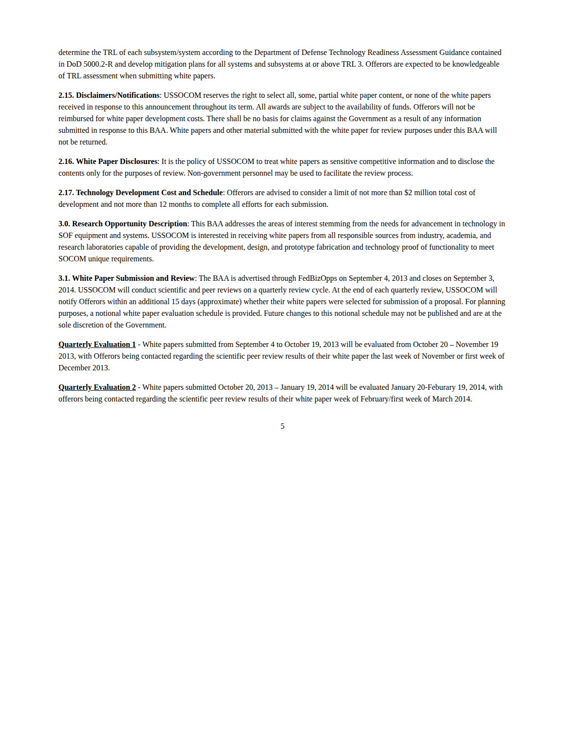determine the TRL of each subsystem/system according to the Department of Defense Technology Readiness Assessment Guidance contained in DoD 5000.2-R and develop mitigation plans for all systems and subsystems at or above TRL 3. Offerors are expected to be knowledgeable of TRL assessment when submitting white papers.
2.15. Disclaimers/Notifications: USSOCOM reserves the right to select all, some, partial white paper content, or none of the white papers received in response to this announcement throughout its term. All awards are subject to the availability of funds. Offerors will not be reimbursed for white paper development costs. There shall be no basis for claims against the Government as a result of any information submitted in response to this BAA. White papers and other material submitted with the white paper for review purposes under this BAA will not be returned.
2.16. White Paper Disclosures: It is the policy of USSOCOM to treat white papers as sensitive competitive information and to disclose the contents only for the purposes of review. Non-government personnel may be used to facilitate the review process.
2.17. Technology Development Cost and Schedule: Offerors are advised to consider a limit of not more than $2 million total cost of development and not more than 12 months to complete all efforts for each submission.
3.0. Research Opportunity Description: This BAA addresses the areas of interest stemming from the needs for advancement in technology in SOF equipment and systems. USSOCOM is interested in receiving white papers from all responsible sources from industry, academia, and research laboratories capable of providing the development, design, and prototype fabrication and technology proof of functionality to meet SOCOM unique requirements.
3.1. White Paper Submission and Review: The BAA is advertised through FedBizOpps on September 4, 2013 and closes on September 3, 2014. USSOCOM will conduct scientific and peer reviews on a quarterly review cycle. At the end of each quarterly review, USSOCOM will notify Offerors within an additional 15 days (approximate) whether their white papers were selected for submission of a proposal. For planning purposes, a notional white paper evaluation schedule is provided. Future changes to this notional schedule may not be published and are at the sole discretion of the Government.
Quarterly Evaluation 1 - White papers submitted from September 4 to October 19, 2013 will be evaluated from October 20 – November 19 2013, with Offerors being contacted regarding the scientific peer review results of their white paper the last week of November or first week of December 2013.
Quarterly Evaluation 2 - White papers submitted October 20, 2013 – January 19, 2014 will be evaluated January 20-Feburary 19, 2014, with offerors being contacted regarding the scientific peer review results of their white paper week of February/first week of March 2014.
5